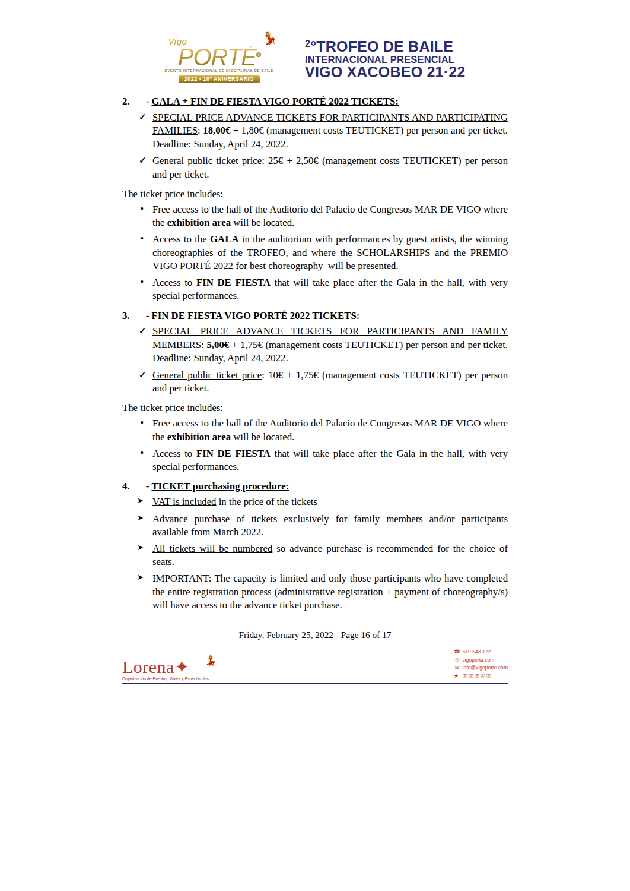💃
Vigo
PORTÉ®
EVENTO INTERNACIONAL DE DISCIPLINAS DE BAILE
2022 • 10º ANIVERSARIO
2°TROFEO DE BAILE
INTERNACIONAL PRESENCIAL
VIGO XACOBEO 21·22
2.- GALA + FIN DE FIESTA VIGO PORTÉ 2022 TICKETS:
SPECIAL PRICE ADVANCE TICKETS FOR PARTICIPANTS AND PARTICIPATING FAMILIES: 18,00€ + 1,80€ (management costs TEUTICKET) per person and per ticket. Deadline: Sunday, April 24, 2022.
General public ticket price: 25€ + 2,50€ (management costs TEUTICKET) per person and per ticket.
The ticket price includes:
Free access to the hall of the Auditorio del Palacio de Congresos MAR DE VIGO where the exhibition area will be located.
Access to the GALA in the auditorium with performances by guest artists, the winning choreographies of the TROFEO, and where the SCHOLARSHIPS and the PREMIO VIGO PORTÉ 2022 for best choreography will be presented.
Access to FIN DE FIESTA that will take place after the Gala in the hall, with very special performances.
3.- FIN DE FIESTA VIGO PORTÉ 2022 TICKETS:
SPECIAL PRICE ADVANCE TICKETS FOR PARTICIPANTS AND FAMILY MEMBERS: 5,00€ + 1,75€ (management costs TEUTICKET) per person and per ticket. Deadline: Sunday, April 24, 2022.
General public ticket price: 10€ + 1,75€ (management costs TEUTICKET) per person and per ticket.
The ticket price includes:
Free access to the hall of the Auditorio del Palacio de Congresos MAR DE VIGO where the exhibition area will be located.
Access to FIN DE FIESTA that will take place after the Gala in the hall, with very special performances.
4.- TICKET purchasing procedure:
VAT is included in the price of the tickets
Advance purchase of tickets exclusively for family members and/or participants available from March 2022.
All tickets will be numbered so advance purchase is recommended for the choice of seats.
IMPORTANT: The capacity is limited and only those participants who have completed the entire registration process (administrative registration + payment of choreography/s) will have access to the advance ticket purchase.
Friday, February 25, 2022 - Page 16 of 17
💃
Lorena✦
Organización de Eventos, Viajes y Espectáculos
☎619 543 172
☉vigoporte.com
✉info@vigoporte.com
★ ➀➁➂➃➄